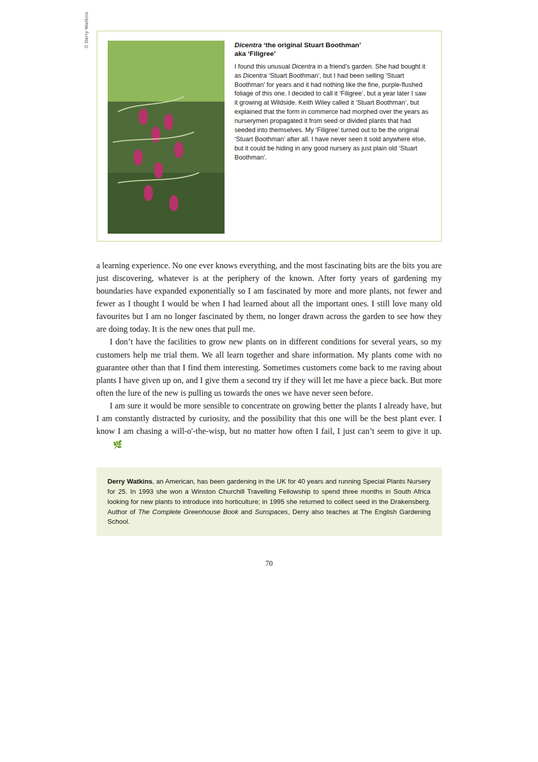© Derry Watkins
Dicentra ‘the original Stuart Boothman’
aka ‘Filigree’
I found this unusual Dicentra in a friend’s garden. She had bought it as Dicentra ‘Stuart Boothman’, but I had been selling ‘Stuart Boothman’ for years and it had nothing like the fine, purple-flushed foliage of this one. I decided to call it ‘Filigree’, but a year later I saw it growing at Wildside. Keith Wiley called it ‘Stuart Boothman’, but explained that the form in commerce had morphed over the years as nurserymen propagated it from seed or divided plants that had seeded into themselves. My ‘Filigree’ turned out to be the original ‘Stuart Boothman’ after all. I have never seen it sold anywhere else, but it could be hiding in any good nursery as just plain old ‘Stuart Boothman’.
a learning experience. No one ever knows everything, and the most fascinating bits are the bits you are just discovering, whatever is at the periphery of the known. After forty years of gardening my boundaries have expanded exponentially so I am fascinated by more and more plants, not fewer and fewer as I thought I would be when I had learned about all the important ones. I still love many old favourites but I am no longer fascinated by them, no longer drawn across the garden to see how they are doing today. It is the new ones that pull me.
I don’t have the facilities to grow new plants on in different conditions for several years, so my customers help me trial them. We all learn together and share information. My plants come with no guarantee other than that I find them interesting. Sometimes customers come back to me raving about plants I have given up on, and I give them a second try if they will let me have a piece back. But more often the lure of the new is pulling us towards the ones we have never seen before.
I am sure it would be more sensible to concentrate on growing better the plants I already have, but I am constantly distracted by curiosity, and the possibility that this one will be the best plant ever. I know I am chasing a will-o'-the-wisp, but no matter how often I fail, I just can’t seem to give it up. 🌿
Derry Watkins, an American, has been gardening in the UK for 40 years and running Special Plants Nursery for 25. In 1993 she won a Winston Churchill Travelling Fellowship to spend three months in South Africa looking for new plants to introduce into horticulture; in 1995 she returned to collect seed in the Drakensberg. Author of The Complete Greenhouse Book and Sunspaces, Derry also teaches at The English Gardening School.
70